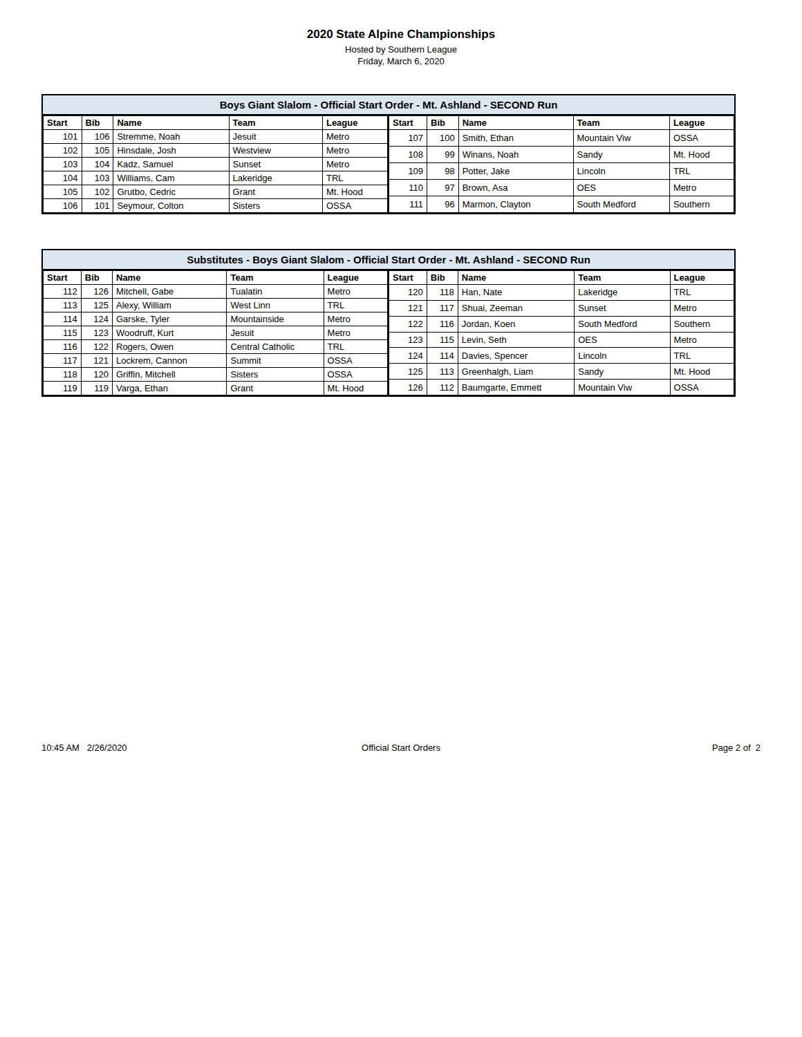2020 State Alpine Championships
Hosted by Southern League
Friday, March 6, 2020
Boys Giant Slalom - Official Start Order - Mt. Ashland - SECOND Run
| Start | Bib | Name | Team | League |
| --- | --- | --- | --- | --- |
| 101 | 106 | Stremme, Noah | Jesuit | Metro |
| 102 | 105 | Hinsdale, Josh | Westview | Metro |
| 103 | 104 | Kadz, Samuel | Sunset | Metro |
| 104 | 103 | Williams, Cam | Lakeridge | TRL |
| 105 | 102 | Grutbo, Cedric | Grant | Mt. Hood |
| 106 | 101 | Seymour, Colton | Sisters | OSSA |
| Start | Bib | Name | Team | League |
| --- | --- | --- | --- | --- |
| 107 | 100 | Smith, Ethan | Mountain Viw | OSSA |
| 108 | 99 | Winans, Noah | Sandy | Mt. Hood |
| 109 | 98 | Potter, Jake | Lincoln | TRL |
| 110 | 97 | Brown, Asa | OES | Metro |
| 111 | 96 | Marmon, Clayton | South Medford | Southern |
Substitutes - Boys Giant Slalom - Official Start Order - Mt. Ashland - SECOND Run
| Start | Bib | Name | Team | League |
| --- | --- | --- | --- | --- |
| 112 | 126 | Mitchell, Gabe | Tualatin | Metro |
| 113 | 125 | Alexy, William | West Linn | TRL |
| 114 | 124 | Garske, Tyler | Mountainside | Metro |
| 115 | 123 | Woodruff, Kurt | Jesuit | Metro |
| 116 | 122 | Rogers, Owen | Central Catholic | TRL |
| 117 | 121 | Lockrem, Cannon | Summit | OSSA |
| 118 | 120 | Griffin, Mitchell | Sisters | OSSA |
| 119 | 119 | Varga, Ethan | Grant | Mt. Hood |
| Start | Bib | Name | Team | League |
| --- | --- | --- | --- | --- |
| 120 | 118 | Han, Nate | Lakeridge | TRL |
| 121 | 117 | Shuai, Zeeman | Sunset | Metro |
| 122 | 116 | Jordan, Koen | South Medford | Southern |
| 123 | 115 | Levin, Seth | OES | Metro |
| 124 | 114 | Davies, Spencer | Lincoln | TRL |
| 125 | 113 | Greenhalgh, Liam | Sandy | Mt. Hood |
| 126 | 112 | Baumgarte, Emmett | Mountain Viw | OSSA |
10:45 AM 2/26/2020
Official Start Orders
Page 2 of 2